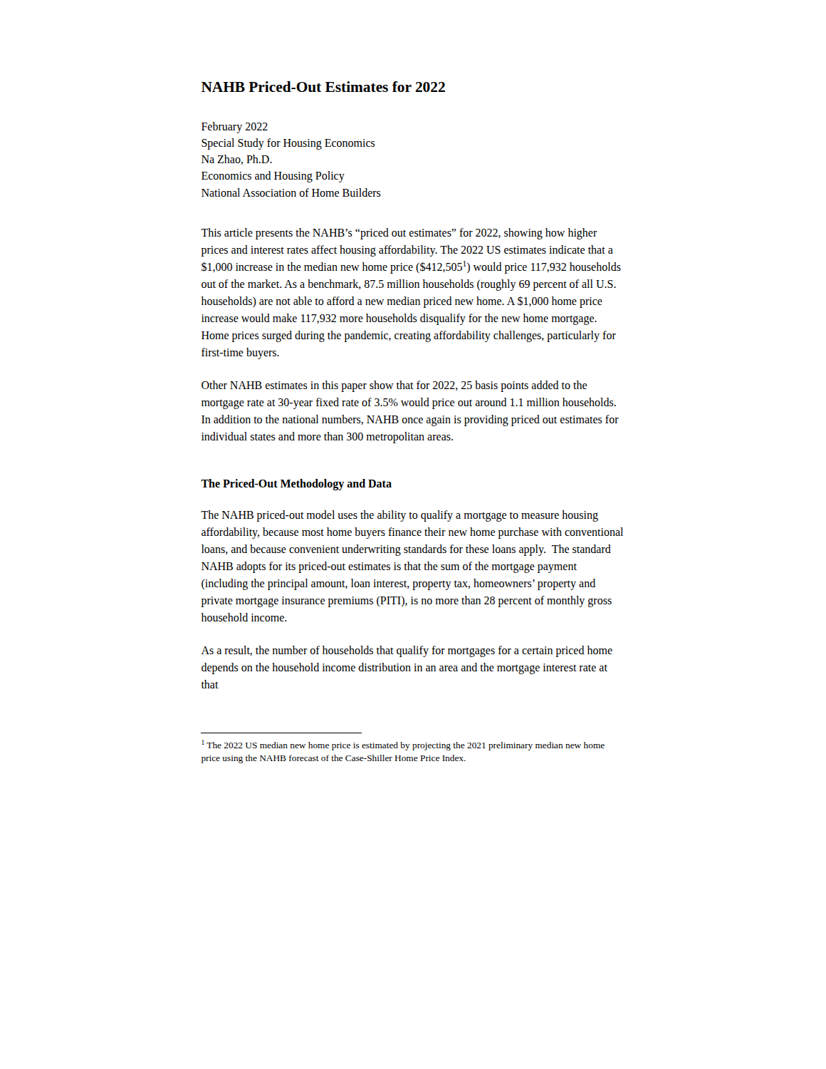NAHB Priced-Out Estimates for 2022
February 2022
Special Study for Housing Economics
Na Zhao, Ph.D.
Economics and Housing Policy
National Association of Home Builders
This article presents the NAHB’s “priced out estimates” for 2022, showing how higher prices and interest rates affect housing affordability. The 2022 US estimates indicate that a $1,000 increase in the median new home price ($412,5051) would price 117,932 households out of the market. As a benchmark, 87.5 million households (roughly 69 percent of all U.S. households) are not able to afford a new median priced new home. A $1,000 home price increase would make 117,932 more households disqualify for the new home mortgage. Home prices surged during the pandemic, creating affordability challenges, particularly for first-time buyers.
Other NAHB estimates in this paper show that for 2022, 25 basis points added to the mortgage rate at 30-year fixed rate of 3.5% would price out around 1.1 million households. In addition to the national numbers, NAHB once again is providing priced out estimates for individual states and more than 300 metropolitan areas.
The Priced-Out Methodology and Data
The NAHB priced-out model uses the ability to qualify a mortgage to measure housing affordability, because most home buyers finance their new home purchase with conventional loans, and because convenient underwriting standards for these loans apply. The standard NAHB adopts for its priced-out estimates is that the sum of the mortgage payment (including the principal amount, loan interest, property tax, homeowners’ property and private mortgage insurance premiums (PITI), is no more than 28 percent of monthly gross household income.
As a result, the number of households that qualify for mortgages for a certain priced home depends on the household income distribution in an area and the mortgage interest rate at that
1 The 2022 US median new home price is estimated by projecting the 2021 preliminary median new home price using the NAHB forecast of the Case-Shiller Home Price Index.